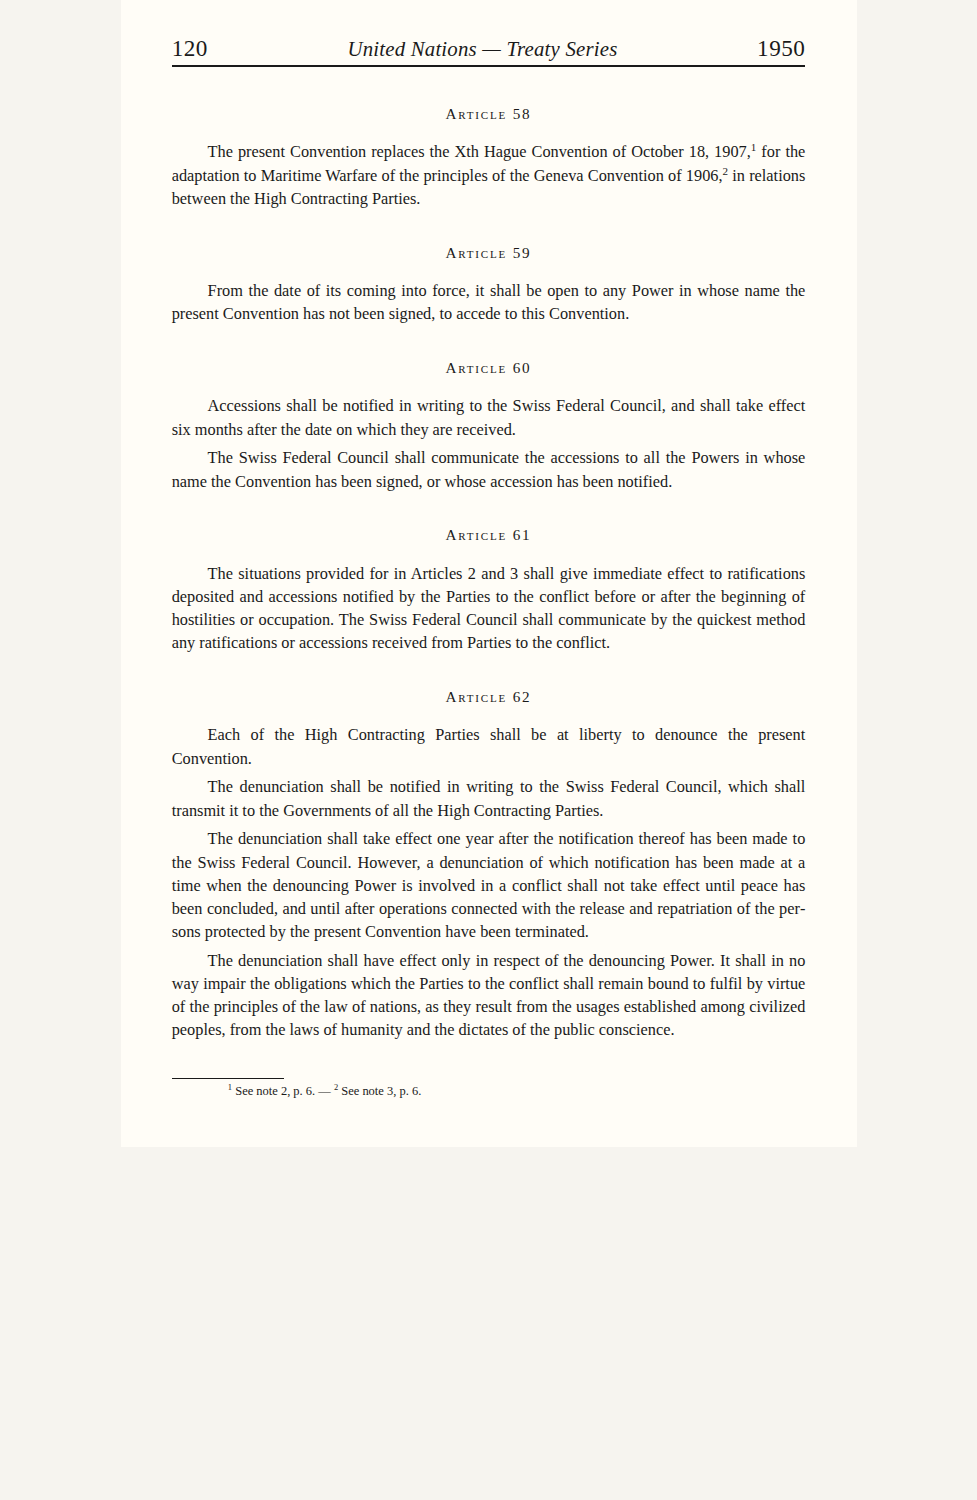120 United Nations — Treaty Series 1950
Article 58
The present Convention replaces the Xth Hague Convention of October 18, 1907,1 for the adaptation to Maritime Warfare of the principles of the Geneva Convention of 1906,2 in relations between the High Contracting Parties.
Article 59
From the date of its coming into force, it shall be open to any Power in whose name the present Convention has not been signed, to accede to this Convention.
Article 60
Accessions shall be notified in writing to the Swiss Federal Council, and shall take effect six months after the date on which they are received.
The Swiss Federal Council shall communicate the accessions to all the Powers in whose name the Convention has been signed, or whose accession has been notified.
Article 61
The situations provided for in Articles 2 and 3 shall give immediate effect to ratifications deposited and accessions notified by the Parties to the conflict before or after the beginning of hostilities or occupation. The Swiss Federal Council shall communicate by the quickest method any ratifications or accessions received from Parties to the conflict.
Article 62
Each of the High Contracting Parties shall be at liberty to denounce the present Convention.
The denunciation shall be notified in writing to the Swiss Federal Council, which shall transmit it to the Governments of all the High Contracting Parties.
The denunciation shall take effect one year after the notification thereof has been made to the Swiss Federal Council. However, a denunciation of which notification has been made at a time when the denouncing Power is involved in a conflict shall not take effect until peace has been concluded, and until after operations connected with the release and repatriation of the persons protected by the present Convention have been terminated.
The denunciation shall have effect only in respect of the denouncing Power. It shall in no way impair the obligations which the Parties to the conflict shall remain bound to fulfil by virtue of the principles of the law of nations, as they result from the usages established among civilized peoples, from the laws of humanity and the dictates of the public conscience.
1 See note 2, p. 6. — 2 See note 3, p. 6.